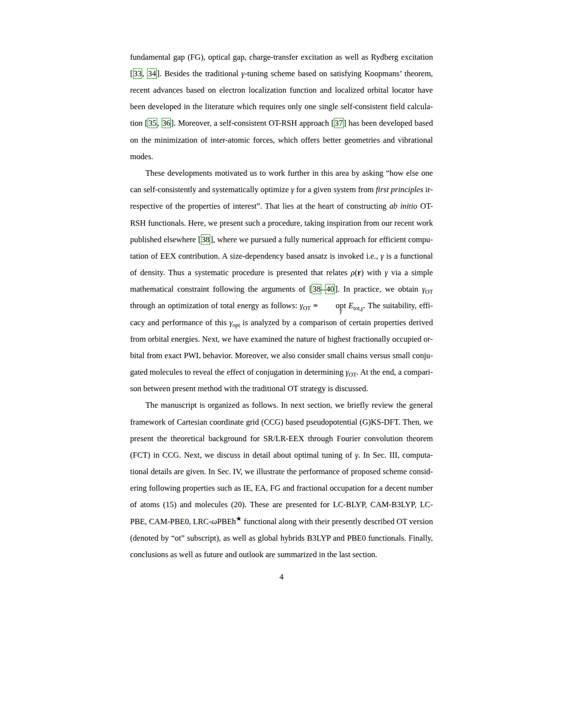fundamental gap (FG), optical gap, charge-transfer excitation as well as Rydberg excitation [33, 34]. Besides the traditional γ-tuning scheme based on satisfying Koopmans’ theorem, recent advances based on electron localization function and localized orbital locator have been developed in the literature which requires only one single self-consistent field calculation [35, 36]. Moreover, a self-consistent OT-RSH approach [37] has been developed based on the minimization of inter-atomic forces, which offers better geometries and vibrational modes.
These developments motivated us to work further in this area by asking “how else one can self-consistently and systematically optimize γ for a given system from first principles irrespective of the properties of interest”. That lies at the heart of constructing ab initio OT-RSH functionals. Here, we present such a procedure, taking inspiration from our recent work published elsewhere [38], where we pursued a fully numerical approach for efficient computation of EEX contribution. A size-dependency based ansatz is invoked i.e., γ is a functional of density. Thus a systematic procedure is presented that relates ρ(r) with γ via a simple mathematical constraint following the arguments of [38–40]. In practice, we obtain γOT through an optimization of total energy as follows: γOT ≡ opt γ Etot,γ. The suitability, efficacy and performance of this γopt is analyzed by a comparison of certain properties derived from orbital energies. Next, we have examined the nature of highest fractionally occupied orbital from exact PWL behavior. Moreover, we also consider small chains versus small conjugated molecules to reveal the effect of conjugation in determining γOT. At the end, a comparison between present method with the traditional OT strategy is discussed.
The manuscript is organized as follows. In next section, we briefly review the general framework of Cartesian coordinate grid (CCG) based pseudopotential (G)KS-DFT. Then, we present the theoretical background for SR/LR-EEX through Fourier convolution theorem (FCT) in CCG. Next, we discuss in detail about optimal tuning of γ. In Sec. III, computational details are given. In Sec. IV, we illustrate the performance of proposed scheme considering following properties such as IE, EA, FG and fractional occupation for a decent number of atoms (15) and molecules (20). These are presented for LC-BLYP, CAM-B3LYP, LC-PBE, CAM-PBE0, LRC-ω PBEh★ functional along with their presently described OT version (denoted by “ot” subscript), as well as global hybrids B3LYP and PBE0 functionals. Finally, conclusions as well as future and outlook are summarized in the last section.
4